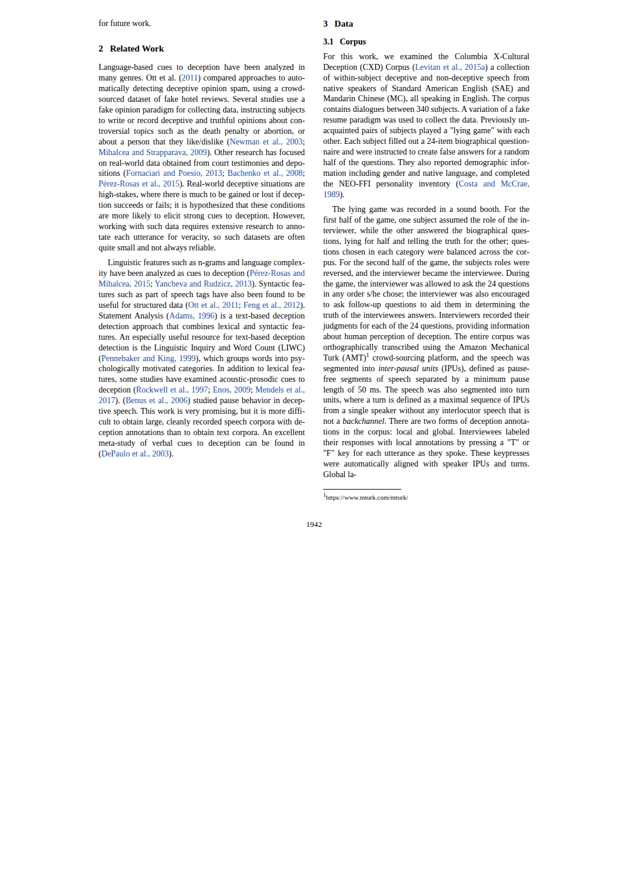for future work.
2 Related Work
Language-based cues to deception have been analyzed in many genres. Ott et al. (2011) compared approaches to automatically detecting deceptive opinion spam, using a crowdsourced dataset of fake hotel reviews. Several studies use a fake opinion paradigm for collecting data, instructing subjects to write or record deceptive and truthful opinions about controversial topics such as the death penalty or abortion, or about a person that they like/dislike (Newman et al., 2003; Mihalcea and Strapparava, 2009). Other research has focused on real-world data obtained from court testimonies and depositions (Fornaciari and Poesio, 2013; Bachenko et al., 2008; Pérez-Rosas et al., 2015). Real-world deceptive situations are high-stakes, where there is much to be gained or lost if deception succeeds or fails; it is hypothesized that these conditions are more likely to elicit strong cues to deception. However, working with such data requires extensive research to annotate each utterance for veracity, so such datasets are often quite small and not always reliable.
Linguistic features such as n-grams and language complexity have been analyzed as cues to deception (Pérez-Rosas and Mihalcea, 2015; Yancheva and Rudzicz, 2013). Syntactic features such as part of speech tags have also been found to be useful for structured data (Ott et al., 2011; Feng et al., 2012). Statement Analysis (Adams, 1996) is a text-based deception detection approach that combines lexical and syntactic features. An especially useful resource for text-based deception detection is the Linguistic Inquiry and Word Count (LIWC) (Pennebaker and King, 1999), which groups words into psychologically motivated categories. In addition to lexical features, some studies have examined acoustic-prosodic cues to deception (Rockwell et al., 1997; Enos, 2009; Mendels et al., 2017). (Benus et al., 2006) studied pause behavior in deceptive speech. This work is very promising, but it is more difficult to obtain large, cleanly recorded speech corpora with deception annotations than to obtain text corpora. An excellent meta-study of verbal cues to deception can be found in (DePaulo et al., 2003).
3 Data
3.1 Corpus
For this work, we examined the Columbia X-Cultural Deception (CXD) Corpus (Levitan et al., 2015a) a collection of within-subject deceptive and non-deceptive speech from native speakers of Standard American English (SAE) and Mandarin Chinese (MC), all speaking in English. The corpus contains dialogues between 340 subjects. A variation of a fake resume paradigm was used to collect the data. Previously unacquainted pairs of subjects played a "lying game" with each other. Each subject filled out a 24-item biographical questionnaire and were instructed to create false answers for a random half of the questions. They also reported demographic information including gender and native language, and completed the NEO-FFI personality inventory (Costa and McCrae, 1989).
The lying game was recorded in a sound booth. For the first half of the game, one subject assumed the role of the interviewer, while the other answered the biographical questions, lying for half and telling the truth for the other; questions chosen in each category were balanced across the corpus. For the second half of the game, the subjects roles were reversed, and the interviewer became the interviewee. During the game, the interviewer was allowed to ask the 24 questions in any order s/he chose; the interviewer was also encouraged to ask follow-up questions to aid them in determining the truth of the interviewees answers. Interviewers recorded their judgments for each of the 24 questions, providing information about human perception of deception. The entire corpus was orthographically transcribed using the Amazon Mechanical Turk (AMT)1 crowd-sourcing platform, and the speech was segmented into inter-pausal units (IPUs), defined as pause-free segments of speech separated by a minimum pause length of 50 ms. The speech was also segmented into turn units, where a turn is defined as a maximal sequence of IPUs from a single speaker without any interlocutor speech that is not a backchannel. There are two forms of deception annotations in the corpus: local and global. Interviewees labeled their responses with local annotations by pressing a "T" or "F" key for each utterance as they spoke. These keypresses were automatically aligned with speaker IPUs and turns. Global la-
1https://www.mturk.com/mturk/
1942